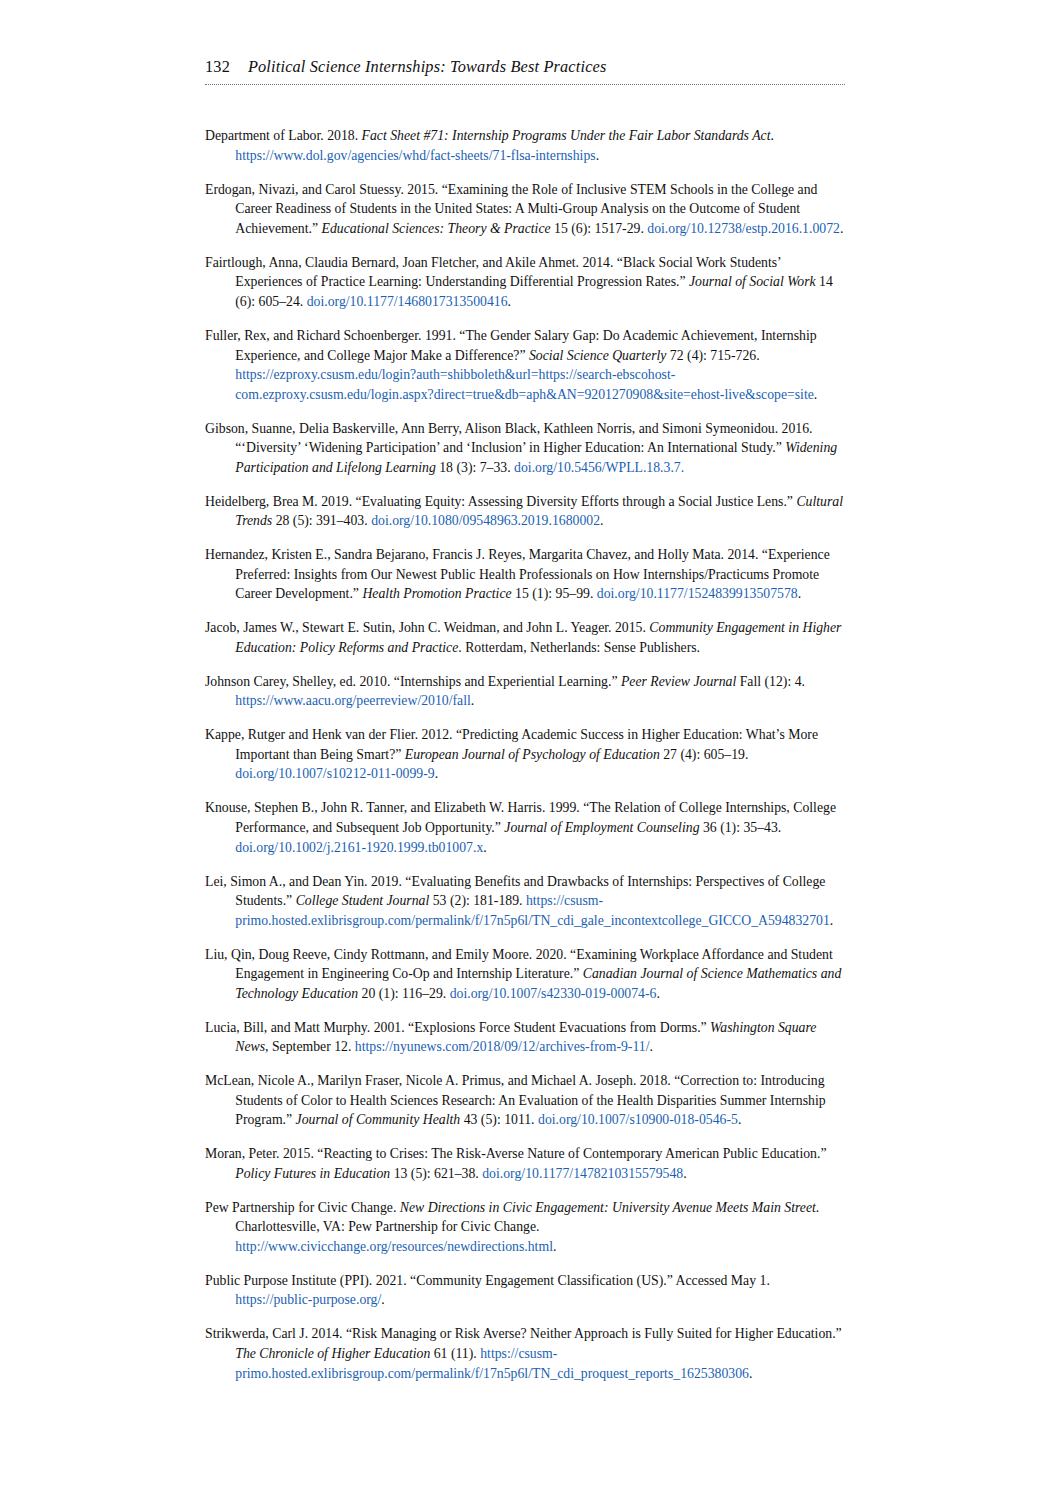132 Political Science Internships: Towards Best Practices
Department of Labor. 2018. Fact Sheet #71: Internship Programs Under the Fair Labor Standards Act. https://www.dol.gov/agencies/whd/fact-sheets/71-flsa-internships.
Erdogan, Nivazi, and Carol Stuessy. 2015. “Examining the Role of Inclusive STEM Schools in the College and Career Readiness of Students in the United States: A Multi-Group Analysis on the Outcome of Student Achievement.” Educational Sciences: Theory & Practice 15 (6): 1517-29. doi.org/10.12738/estp.2016.1.0072.
Fairtlough, Anna, Claudia Bernard, Joan Fletcher, and Akile Ahmet. 2014. “Black Social Work Students’ Experiences of Practice Learning: Understanding Differential Progression Rates.” Journal of Social Work 14 (6): 605–24. doi.org/10.1177/1468017313500416.
Fuller, Rex, and Richard Schoenberger. 1991. “The Gender Salary Gap: Do Academic Achievement, Internship Experience, and College Major Make a Difference?” Social Science Quarterly 72 (4): 715-726. https://ezproxy.csusm.edu/login?auth=shibboleth&url=https://search-ebscohost-com.ezproxy.csusm.edu/login.aspx?direct=true&db=aph&AN=9201270908&site=ehost-live&scope=site.
Gibson, Suanne, Delia Baskerville, Ann Berry, Alison Black, Kathleen Norris, and Simoni Symeonidou. 2016. “‘Diversity’ ‘Widening Participation’ and ‘Inclusion’ in Higher Education: An International Study.” Widening Participation and Lifelong Learning 18 (3): 7–33. doi.org/10.5456/WPLL.18.3.7.
Heidelberg, Brea M. 2019. “Evaluating Equity: Assessing Diversity Efforts through a Social Justice Lens.” Cultural Trends 28 (5): 391–403. doi.org/10.1080/09548963.2019.1680002.
Hernandez, Kristen E., Sandra Bejarano, Francis J. Reyes, Margarita Chavez, and Holly Mata. 2014. “Experience Preferred: Insights from Our Newest Public Health Professionals on How Internships/Practicums Promote Career Development.” Health Promotion Practice 15 (1): 95–99. doi.org/10.1177/1524839913507578.
Jacob, James W., Stewart E. Sutin, John C. Weidman, and John L. Yeager. 2015. Community Engagement in Higher Education: Policy Reforms and Practice. Rotterdam, Netherlands: Sense Publishers.
Johnson Carey, Shelley, ed. 2010. “Internships and Experiential Learning.” Peer Review Journal Fall (12): 4. https://www.aacu.org/peerreview/2010/fall.
Kappe, Rutger and Henk van der Flier. 2012. “Predicting Academic Success in Higher Education: What’s More Important than Being Smart?” European Journal of Psychology of Education 27 (4): 605–19. doi.org/10.1007/s10212-011-0099-9.
Knouse, Stephen B., John R. Tanner, and Elizabeth W. Harris. 1999. “The Relation of College Internships, College Performance, and Subsequent Job Opportunity.” Journal of Employment Counseling 36 (1): 35–43. doi.org/10.1002/j.2161-1920.1999.tb01007.x.
Lei, Simon A., and Dean Yin. 2019. “Evaluating Benefits and Drawbacks of Internships: Perspectives of College Students.” College Student Journal 53 (2): 181-189. https://csusm-primo.hosted.exlibrisgroup.com/permalink/f/17n5p6l/TN_cdi_gale_incontextcollege_GICCO_A594832701.
Liu, Qin, Doug Reeve, Cindy Rottmann, and Emily Moore. 2020. “Examining Workplace Affordance and Student Engagement in Engineering Co-Op and Internship Literature.” Canadian Journal of Science Mathematics and Technology Education 20 (1): 116–29. doi.org/10.1007/s42330-019-00074-6.
Lucia, Bill, and Matt Murphy. 2001. “Explosions Force Student Evacuations from Dorms.” Washington Square News, September 12. https://nyunews.com/2018/09/12/archives-from-9-11/.
McLean, Nicole A., Marilyn Fraser, Nicole A. Primus, and Michael A. Joseph. 2018. “Correction to: Introducing Students of Color to Health Sciences Research: An Evaluation of the Health Disparities Summer Internship Program.” Journal of Community Health 43 (5): 1011. doi.org/10.1007/s10900-018-0546-5.
Moran, Peter. 2015. “Reacting to Crises: The Risk-Averse Nature of Contemporary American Public Education.” Policy Futures in Education 13 (5): 621–38. doi.org/10.1177/1478210315579548.
Pew Partnership for Civic Change. New Directions in Civic Engagement: University Avenue Meets Main Street. Charlottesville, VA: Pew Partnership for Civic Change. http://www.civicchange.org/resources/newdirections.html.
Public Purpose Institute (PPI). 2021. “Community Engagement Classification (US).” Accessed May 1. https://public-purpose.org/.
Strikwerda, Carl J. 2014. “Risk Managing or Risk Averse? Neither Approach is Fully Suited for Higher Education.” The Chronicle of Higher Education 61 (11). https://csusm-primo.hosted.exlibrisgroup.com/permalink/f/17n5p6l/TN_cdi_proquest_reports_1625380306.